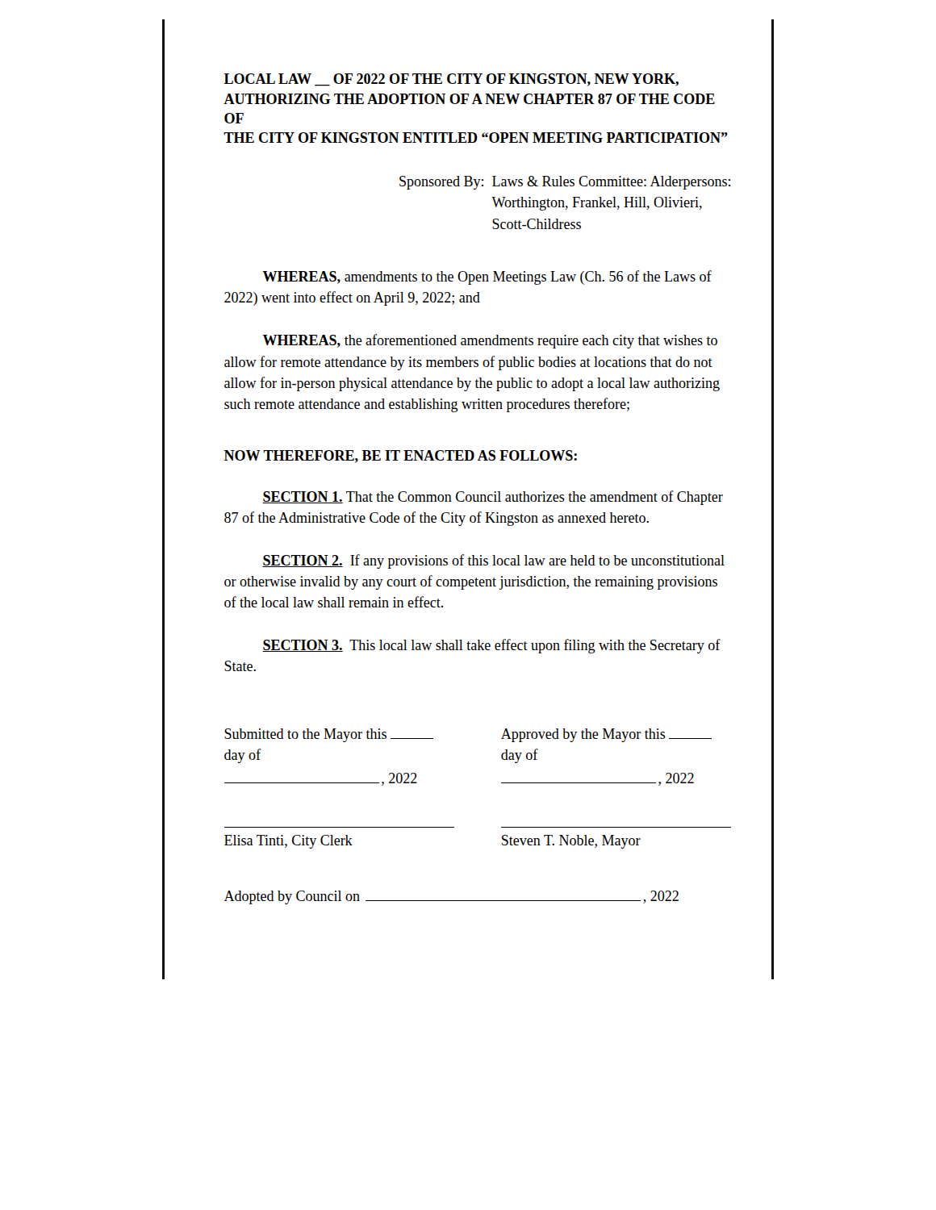Local Law __ of 2022 of the City of Kingston, New York,
Authorizing the Adoption of a New Chapter 87 of the Code of
the City of Kingston Entitled “Open Meeting Participation”
Sponsored By:
Laws & Rules Committee: Alderpersons:
Worthington, Frankel, Hill, Olivieri,
Scott-Childress
WHEREAS, amendments to the Open Meetings Law (Ch. 56 of the Laws of 2022) went into effect on April 9, 2022; and
WHEREAS, the aforementioned amendments require each city that wishes to allow for remote attendance by its members of public bodies at locations that do not allow for in-person physical attendance by the public to adopt a local law authorizing such remote attendance and establishing written procedures therefore;
Now Therefore, Be It Enacted as Follows:
SECTION 1. That the Common Council authorizes the amendment of Chapter 87 of the Administrative Code of the City of Kingston as annexed hereto.
SECTION 2. If any provisions of this local law are held to be unconstitutional or otherwise invalid by any court of competent jurisdiction, the remaining provisions of the local law shall remain in effect.
SECTION 3. This local law shall take effect upon filing with the Secretary of State.
Submitted to the Mayor this day of
, 2022
Elisa Tinti, City Clerk
Approved by the Mayor this day of
, 2022
Steven T. Noble, Mayor
Adopted by Council on , 2022